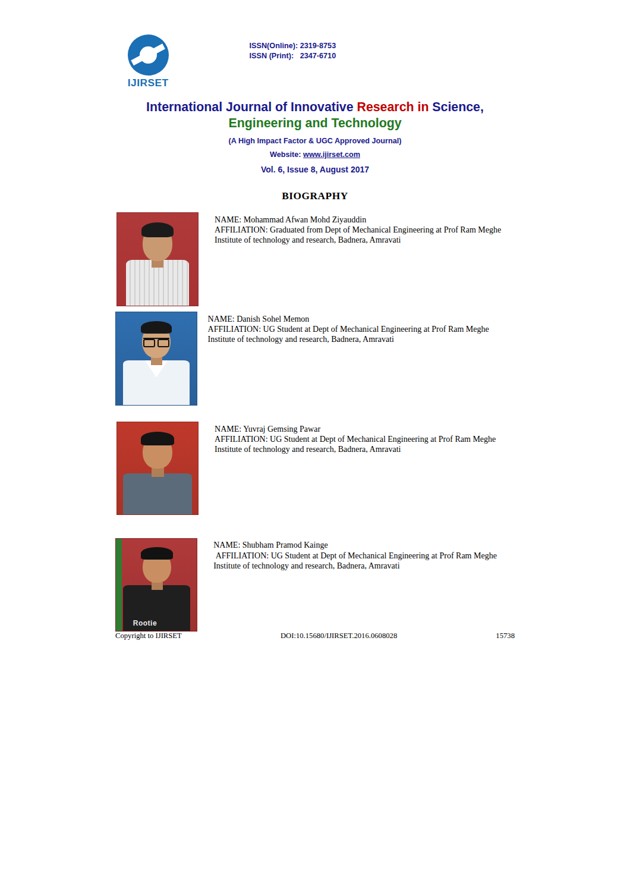IJIRSET
ISSN(Online): 2319-8753
ISSN (Print): 2347-6710
International Journal of Innovative Research in Science,
Engineering and Technology
(A High Impact Factor & UGC Approved Journal)
Website: www.ijirset.com
Vol. 6, Issue 8, August 2017
BIOGRAPHY
NAME: Mohammad Afwan Mohd Ziyauddin
AFFILIATION: Graduated from Dept of Mechanical Engineering at Prof Ram Meghe Institute of technology and research, Badnera, Amravati
NAME: Danish Sohel Memon
AFFILIATION: UG Student at Dept of Mechanical Engineering at Prof Ram Meghe Institute of technology and research, Badnera, Amravati
NAME: Yuvraj Gemsing Pawar
AFFILIATION: UG Student at Dept of Mechanical Engineering at Prof Ram Meghe Institute of technology and research, Badnera, Amravati
Rootie
NAME: Shubham Pramod Kainge
AFFILIATION: UG Student at Dept of Mechanical Engineering at Prof Ram Meghe Institute of technology and research, Badnera, Amravati
Copyright to IJIRSET
DOI:10.15680/IJIRSET.2016.0608028
15738